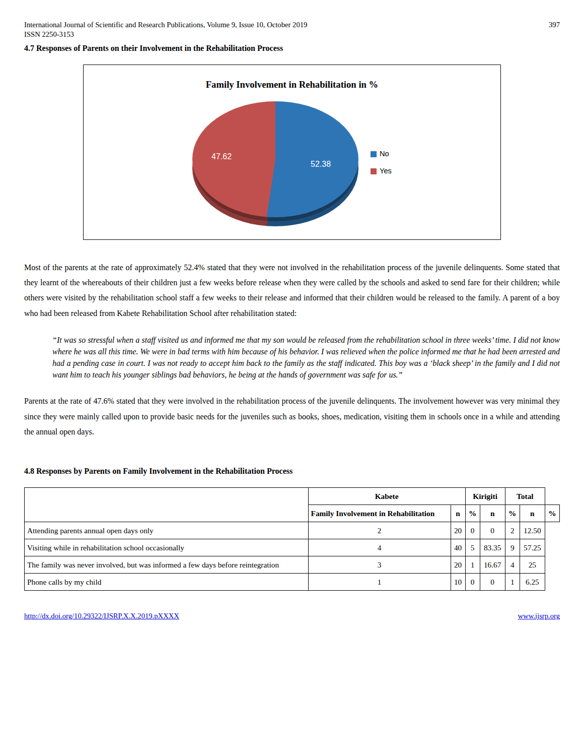International Journal of Scientific and Research Publications, Volume 9, Issue 10, October 2019
ISSN 2250-3153
397
4.7 Responses of Parents on their Involvement in the Rehabilitation Process
Family Involvement in Rehabilitation in %
47.62 52.38
No
Yes
Most of the parents at the rate of approximately 52.4% stated that they were not involved in the rehabilitation process of the juvenile delinquents. Some stated that they learnt of the whereabouts of their children just a few weeks before release when they were called by the schools and asked to send fare for their children; while others were visited by the rehabilitation school staff a few weeks to their release and informed that their children would be released to the family. A parent of a boy who had been released from Kabete Rehabilitation School after rehabilitation stated:
“It was so stressful when a staff visited us and informed me that my son would be released from the rehabilitation school in three weeks’ time. I did not know where he was all this time. We were in bad terms with him because of his behavior. I was relieved when the police informed me that he had been arrested and had a pending case in court. I was not ready to accept him back to the family as the staff indicated. This boy was a ‘black sheep’ in the family and I did not want him to teach his younger siblings bad behaviors, he being at the hands of government was safe for us.”
Parents at the rate of 47.6% stated that they were involved in the rehabilitation process of the juvenile delinquents. The involvement however was very minimal they since they were mainly called upon to provide basic needs for the juveniles such as books, shoes, medication, visiting them in schools once in a while and attending the annual open days.
4.8 Responses by Parents on Family Involvement in the Rehabilitation Process
| | Kabete | Kirigiti | Total |
| --- | --- | --- | --- |
| Family Involvement in Rehabilitation | n | % | n | % | n | % |
| Attending parents annual open days only | 2 | 20 | 0 | 0 | 2 | 12.50 |
| Visiting while in rehabilitation school occasionally | 4 | 40 | 5 | 83.35 | 9 | 57.25 |
| The family was never involved, but was informed a few days before reintegration | 3 | 20 | 1 | 16.67 | 4 | 25 |
| Phone calls by my child | 1 | 10 | 0 | 0 | 1 | 6.25 |
http://dx.doi.org/10.29322/IJSRP.X.X.2019.pXXXX
www.ijsrp.org